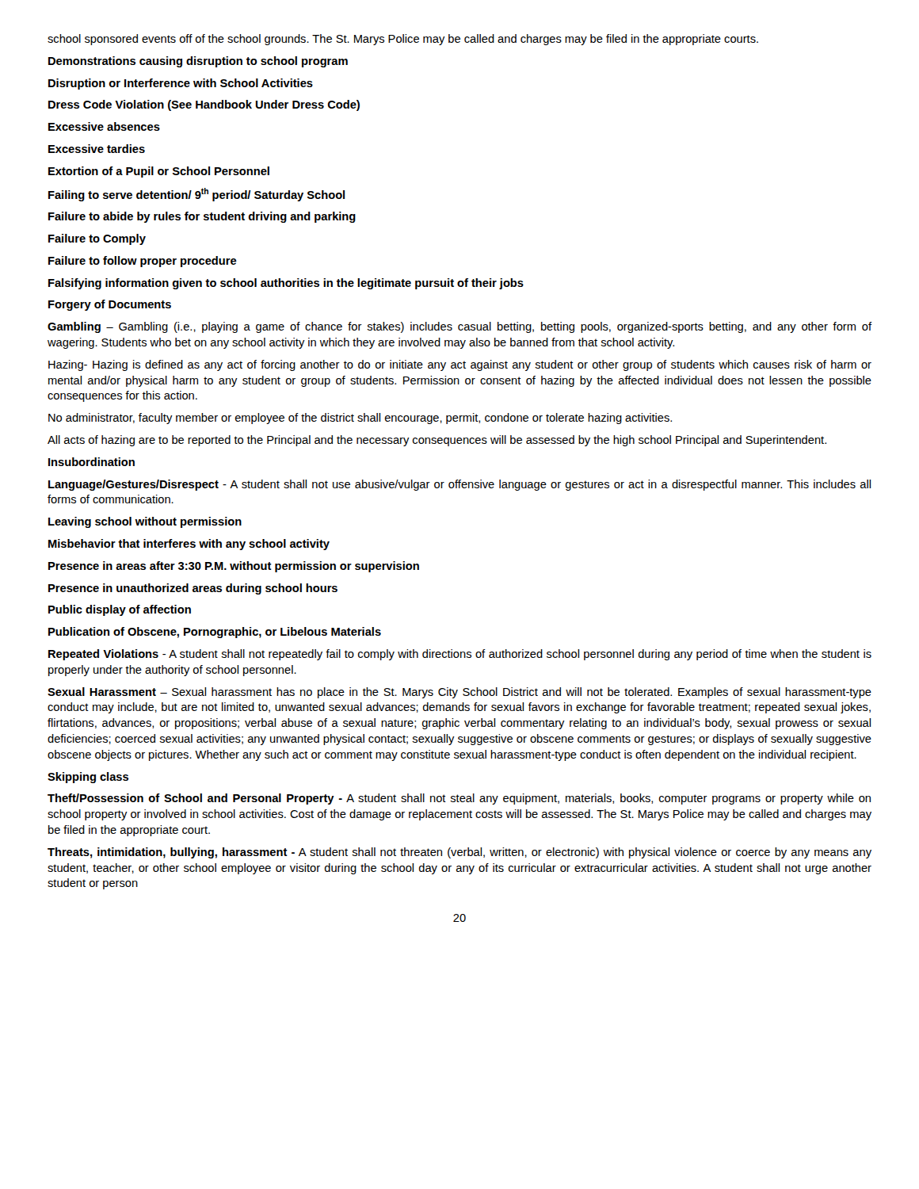school sponsored events off of the school grounds. The St. Marys Police may be called and charges may be filed in the appropriate courts.
Demonstrations causing disruption to school program
Disruption or Interference with School Activities
Dress Code Violation (See Handbook Under Dress Code)
Excessive absences
Excessive tardies
Extortion of a Pupil or School Personnel
Failing to serve detention/ 9th period/ Saturday School
Failure to abide by rules for student driving and parking
Failure to Comply
Failure to follow proper procedure
Falsifying information given to school authorities in the legitimate pursuit of their jobs
Forgery of Documents
Gambling – Gambling (i.e., playing a game of chance for stakes) includes casual betting, betting pools, organized-sports betting, and any other form of wagering. Students who bet on any school activity in which they are involved may also be banned from that school activity.
Hazing- Hazing is defined as any act of forcing another to do or initiate any act against any student or other group of students which causes risk of harm or mental and/or physical harm to any student or group of students. Permission or consent of hazing by the affected individual does not lessen the possible consequences for this action.
No administrator, faculty member or employee of the district shall encourage, permit, condone or tolerate hazing activities.
All acts of hazing are to be reported to the Principal and the necessary consequences will be assessed by the high school Principal and Superintendent.
Insubordination
Language/Gestures/Disrespect - A student shall not use abusive/vulgar or offensive language or gestures or act in a disrespectful manner. This includes all forms of communication.
Leaving school without permission
Misbehavior that interferes with any school activity
Presence in areas after 3:30 P.M. without permission or supervision
Presence in unauthorized areas during school hours
Public display of affection
Publication of Obscene, Pornographic, or Libelous Materials
Repeated Violations - A student shall not repeatedly fail to comply with directions of authorized school personnel during any period of time when the student is properly under the authority of school personnel.
Sexual Harassment – Sexual harassment has no place in the St. Marys City School District and will not be tolerated. Examples of sexual harassment-type conduct may include, but are not limited to, unwanted sexual advances; demands for sexual favors in exchange for favorable treatment; repeated sexual jokes, flirtations, advances, or propositions; verbal abuse of a sexual nature; graphic verbal commentary relating to an individual’s body, sexual prowess or sexual deficiencies; coerced sexual activities; any unwanted physical contact; sexually suggestive or obscene comments or gestures; or displays of sexually suggestive obscene objects or pictures. Whether any such act or comment may constitute sexual harassment-type conduct is often dependent on the individual recipient.
Skipping class
Theft/Possession of School and Personal Property - A student shall not steal any equipment, materials, books, computer programs or property while on school property or involved in school activities. Cost of the damage or replacement costs will be assessed. The St. Marys Police may be called and charges may be filed in the appropriate court.
Threats, intimidation, bullying, harassment - A student shall not threaten (verbal, written, or electronic) with physical violence or coerce by any means any student, teacher, or other school employee or visitor during the school day or any of its curricular or extracurricular activities. A student shall not urge another student or person
20